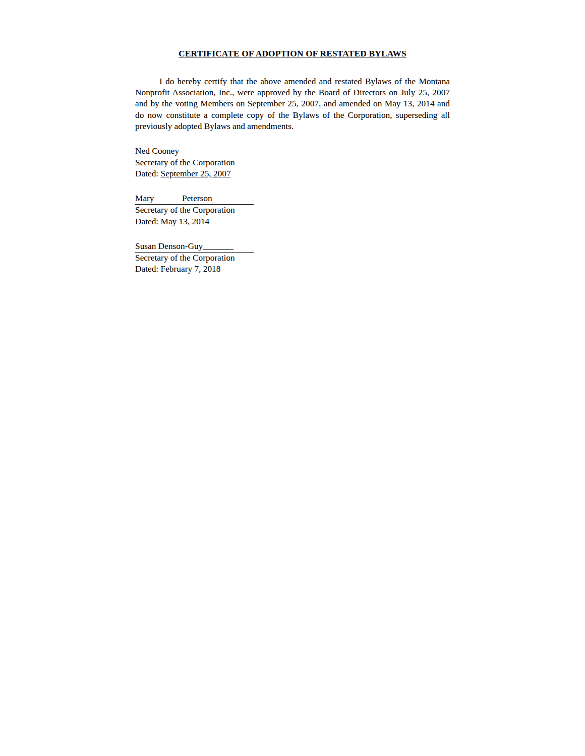CERTIFICATE OF ADOPTION OF RESTATED BYLAWS
I do hereby certify that the above amended and restated Bylaws of the Montana Nonprofit Association, Inc., were approved by the Board of Directors on July 25, 2007 and by the voting Members on September 25, 2007, and amended on May 13, 2014 and do now constitute a complete copy of the Bylaws of the Corporation, superseding all previously adopted Bylaws and amendments.
Ned Cooney
Secretary of the Corporation
Dated: September 25, 2007
Mary Peterson
Secretary of the Corporation
Dated: May 13, 2014
Susan Denson-Guy_______
Secretary of the Corporation
Dated: February 7, 2018